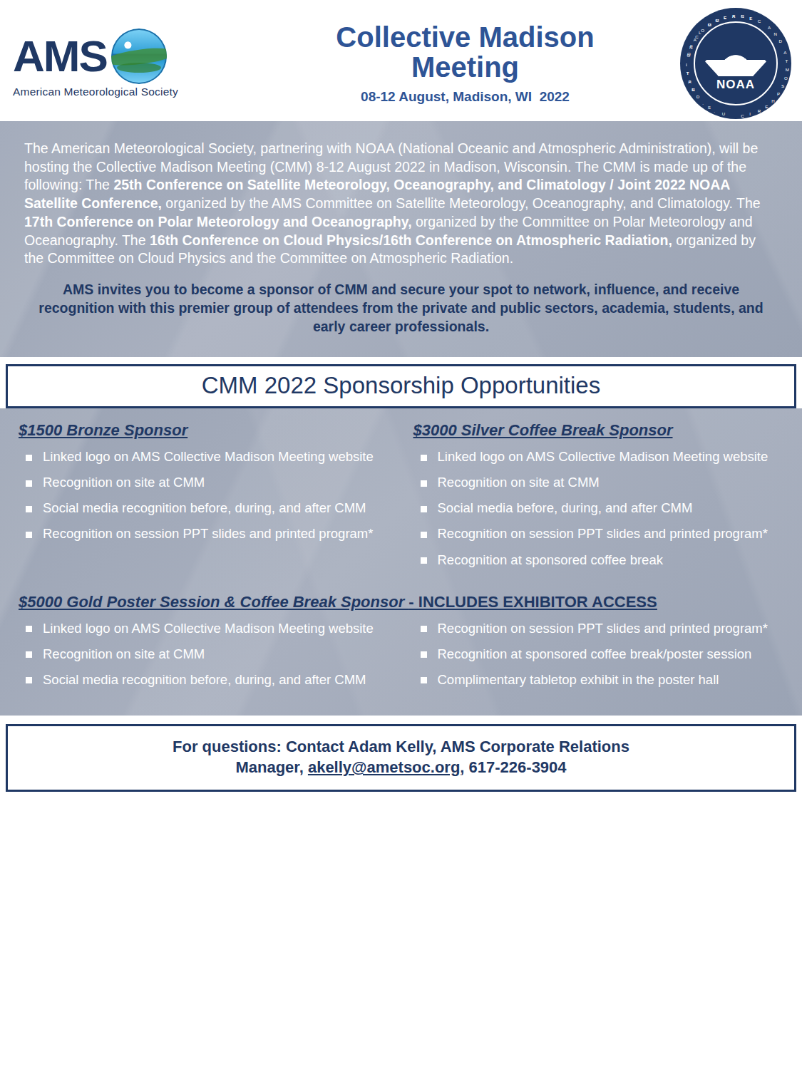AMS
American Meteorological Society
Collective Madison
Meeting
08-12 August, Madison, WI 2022
N A T I O N A L O C E A N I C A N D A T M O S P H E R I C U . S . D E P T . O F C O M M E R C E
NOAA
The American Meteorological Society, partnering with NOAA (National Oceanic and Atmospheric Administration), will be hosting the Collective Madison Meeting (CMM) 8-12 August 2022 in Madison, Wisconsin. The CMM is made up of the following: The 25th Conference on Satellite Meteorology, Oceanography, and Climatology / Joint 2022 NOAA Satellite Conference, organized by the AMS Committee on Satellite Meteorology, Oceanography, and Climatology. The 17th Conference on Polar Meteorology and Oceanography, organized by the Committee on Polar Meteorology and Oceanography. The 16th Conference on Cloud Physics/16th Conference on Atmospheric Radiation, organized by the Committee on Cloud Physics and the Committee on Atmospheric Radiation.
AMS invites you to become a sponsor of CMM and secure your spot to network, influence, and receive recognition with this premier group of attendees from the private and public sectors, academia, students, and early career professionals.
CMM 2022 Sponsorship Opportunities
$1500 Bronze Sponsor
Linked logo on AMS Collective Madison Meeting website
Recognition on site at CMM
Social media recognition before, during, and after CMM
Recognition on session PPT slides and printed program*
$3000 Silver Coffee Break Sponsor
Linked logo on AMS Collective Madison Meeting website
Recognition on site at CMM
Social media before, during, and after CMM
Recognition on session PPT slides and printed program*
Recognition at sponsored coffee break
$5000 Gold Poster Session & Coffee Break Sponsor - INCLUDES EXHIBITOR ACCESS
Linked logo on AMS Collective Madison Meeting website
Recognition on site at CMM
Social media recognition before, during, and after CMM
Recognition on session PPT slides and printed program*
Recognition at sponsored coffee break/poster session
Complimentary tabletop exhibit in the poster hall
For questions: Contact Adam Kelly, AMS Corporate Relations
Manager, akelly@ametsoc.org, 617-226-3904